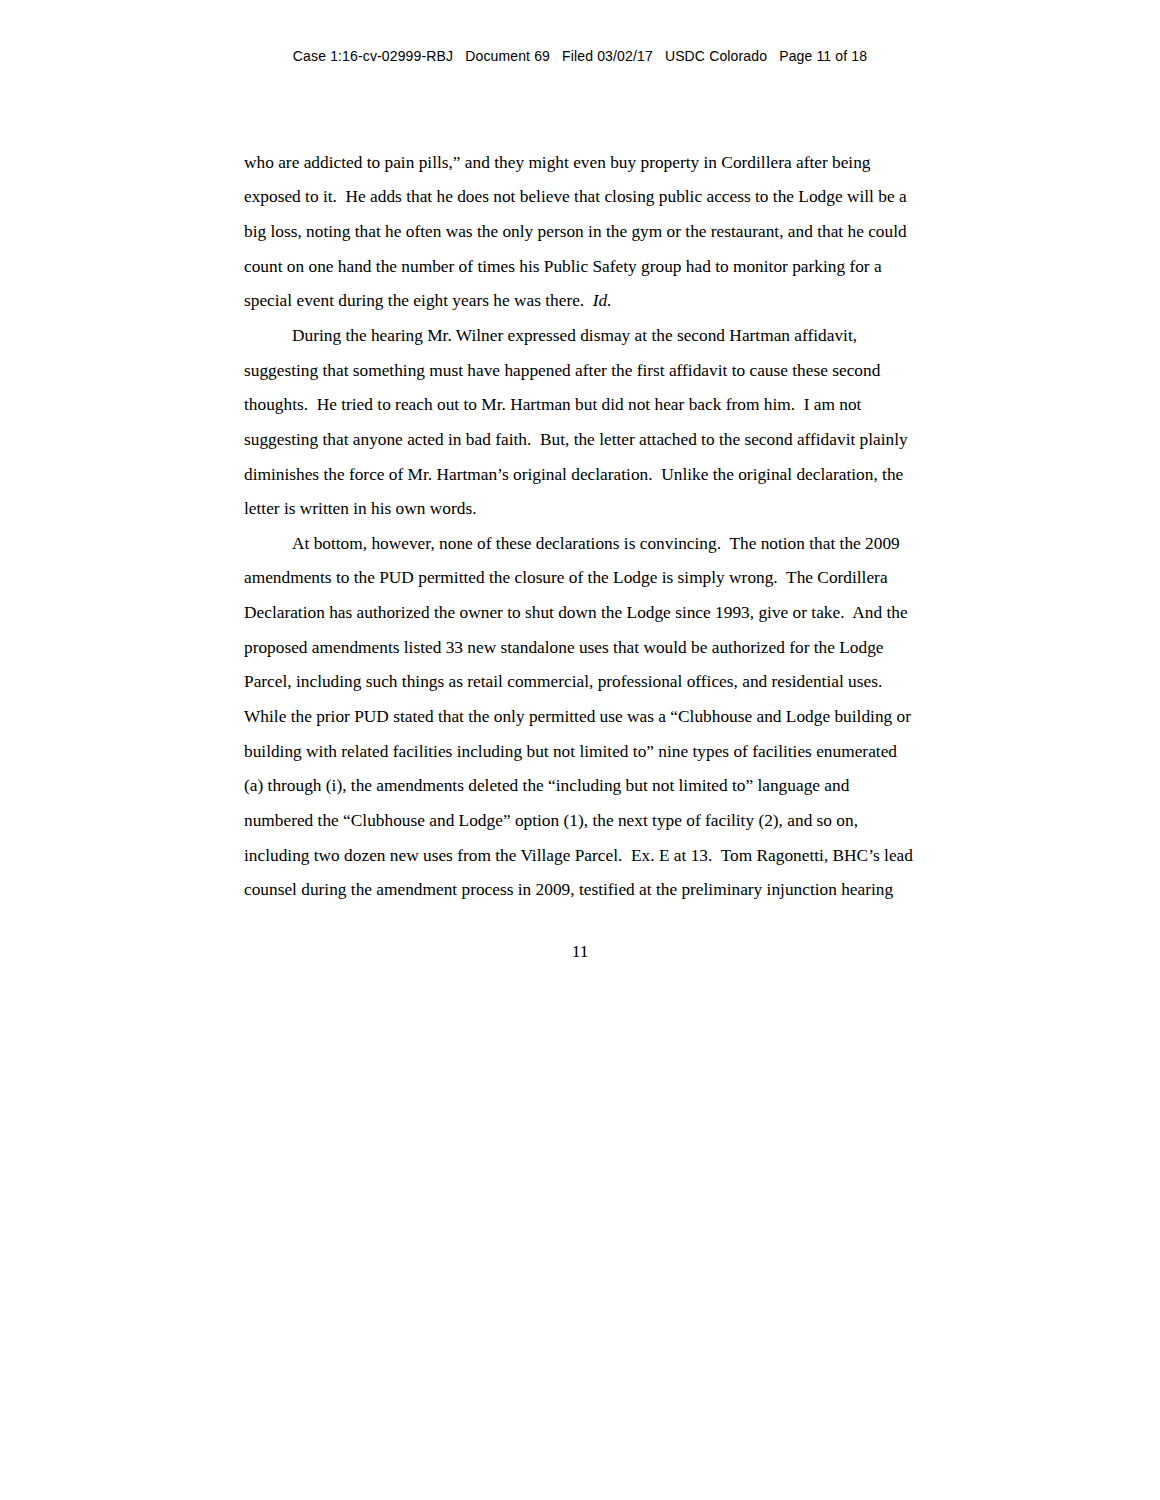Case 1:16-cv-02999-RBJ Document 69 Filed 03/02/17 USDC Colorado Page 11 of 18
who are addicted to pain pills,” and they might even buy property in Cordillera after being exposed to it. He adds that he does not believe that closing public access to the Lodge will be a big loss, noting that he often was the only person in the gym or the restaurant, and that he could count on one hand the number of times his Public Safety group had to monitor parking for a special event during the eight years he was there. Id.
During the hearing Mr. Wilner expressed dismay at the second Hartman affidavit, suggesting that something must have happened after the first affidavit to cause these second thoughts. He tried to reach out to Mr. Hartman but did not hear back from him. I am not suggesting that anyone acted in bad faith. But, the letter attached to the second affidavit plainly diminishes the force of Mr. Hartman’s original declaration. Unlike the original declaration, the letter is written in his own words.
At bottom, however, none of these declarations is convincing. The notion that the 2009 amendments to the PUD permitted the closure of the Lodge is simply wrong. The Cordillera Declaration has authorized the owner to shut down the Lodge since 1993, give or take. And the proposed amendments listed 33 new standalone uses that would be authorized for the Lodge Parcel, including such things as retail commercial, professional offices, and residential uses. While the prior PUD stated that the only permitted use was a “Clubhouse and Lodge building or building with related facilities including but not limited to” nine types of facilities enumerated (a) through (i), the amendments deleted the “including but not limited to” language and numbered the “Clubhouse and Lodge” option (1), the next type of facility (2), and so on, including two dozen new uses from the Village Parcel. Ex. E at 13. Tom Ragonetti, BHC’s lead counsel during the amendment process in 2009, testified at the preliminary injunction hearing
11